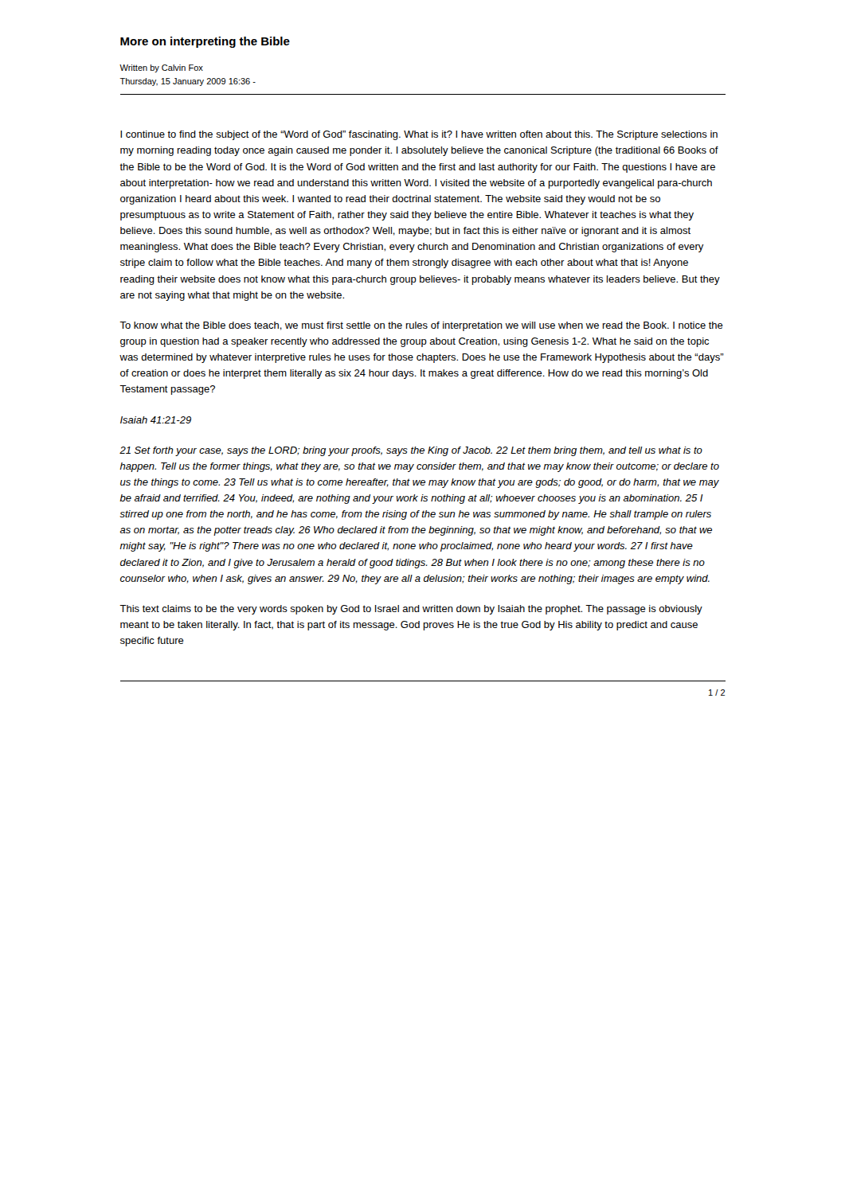More on interpreting the Bible
Written by Calvin Fox
Thursday, 15 January 2009 16:36 -
I continue to find the subject of the “Word of God” fascinating. What is it? I have written often about this. The Scripture selections in my morning reading today once again caused me ponder it. I absolutely believe the canonical Scripture (the traditional 66 Books of the Bible to be the Word of God. It is the Word of God written and the first and last authority for our Faith. The questions I have are about interpretation- how we read and understand this written Word. I visited the website of a purportedly evangelical para-church organization I heard about this week. I wanted to read their doctrinal statement. The website said they would not be so presumptuous as to write a Statement of Faith, rather they said they believe the entire Bible. Whatever it teaches is what they believe. Does this sound humble, as well as orthodox? Well, maybe; but in fact this is either naïve or ignorant and it is almost meaningless. What does the Bible teach? Every Christian, every church and Denomination and Christian organizations of every stripe claim to follow what the Bible teaches. And many of them strongly disagree with each other about what that is! Anyone reading their website does not know what this para-church group believes- it probably means whatever its leaders believe. But they are not saying what that might be on the website.
To know what the Bible does teach, we must first settle on the rules of interpretation we will use when we read the Book. I notice the group in question had a speaker recently who addressed the group about Creation, using Genesis 1-2. What he said on the topic was determined by whatever interpretive rules he uses for those chapters. Does he use the Framework Hypothesis about the “days” of creation or does he interpret them literally as six 24 hour days. It makes a great difference. How do we read this morning’s Old Testament passage?
Isaiah 41:21-29
21 Set forth your case, says the LORD; bring your proofs, says the King of Jacob. 22 Let them bring them, and tell us what is to happen. Tell us the former things, what they are, so that we may consider them, and that we may know their outcome; or declare to us the things to come. 23 Tell us what is to come hereafter, that we may know that you are gods; do good, or do harm, that we may be afraid and terrified. 24 You, indeed, are nothing and your work is nothing at all; whoever chooses you is an abomination. 25 I stirred up one from the north, and he has come, from the rising of the sun he was summoned by name. He shall trample on rulers as on mortar, as the potter treads clay. 26 Who declared it from the beginning, so that we might know, and beforehand, so that we might say, "He is right"? There was no one who declared it, none who proclaimed, none who heard your words. 27 I first have declared it to Zion, and I give to Jerusalem a herald of good tidings. 28 But when I look there is no one; among these there is no counselor who, when I ask, gives an answer. 29 No, they are all a delusion; their works are nothing; their images are empty wind.
This text claims to be the very words spoken by God to Israel and written down by Isaiah the prophet. The passage is obviously meant to be taken literally. In fact, that is part of its message. God proves He is the true God by His ability to predict and cause specific future
1 / 2